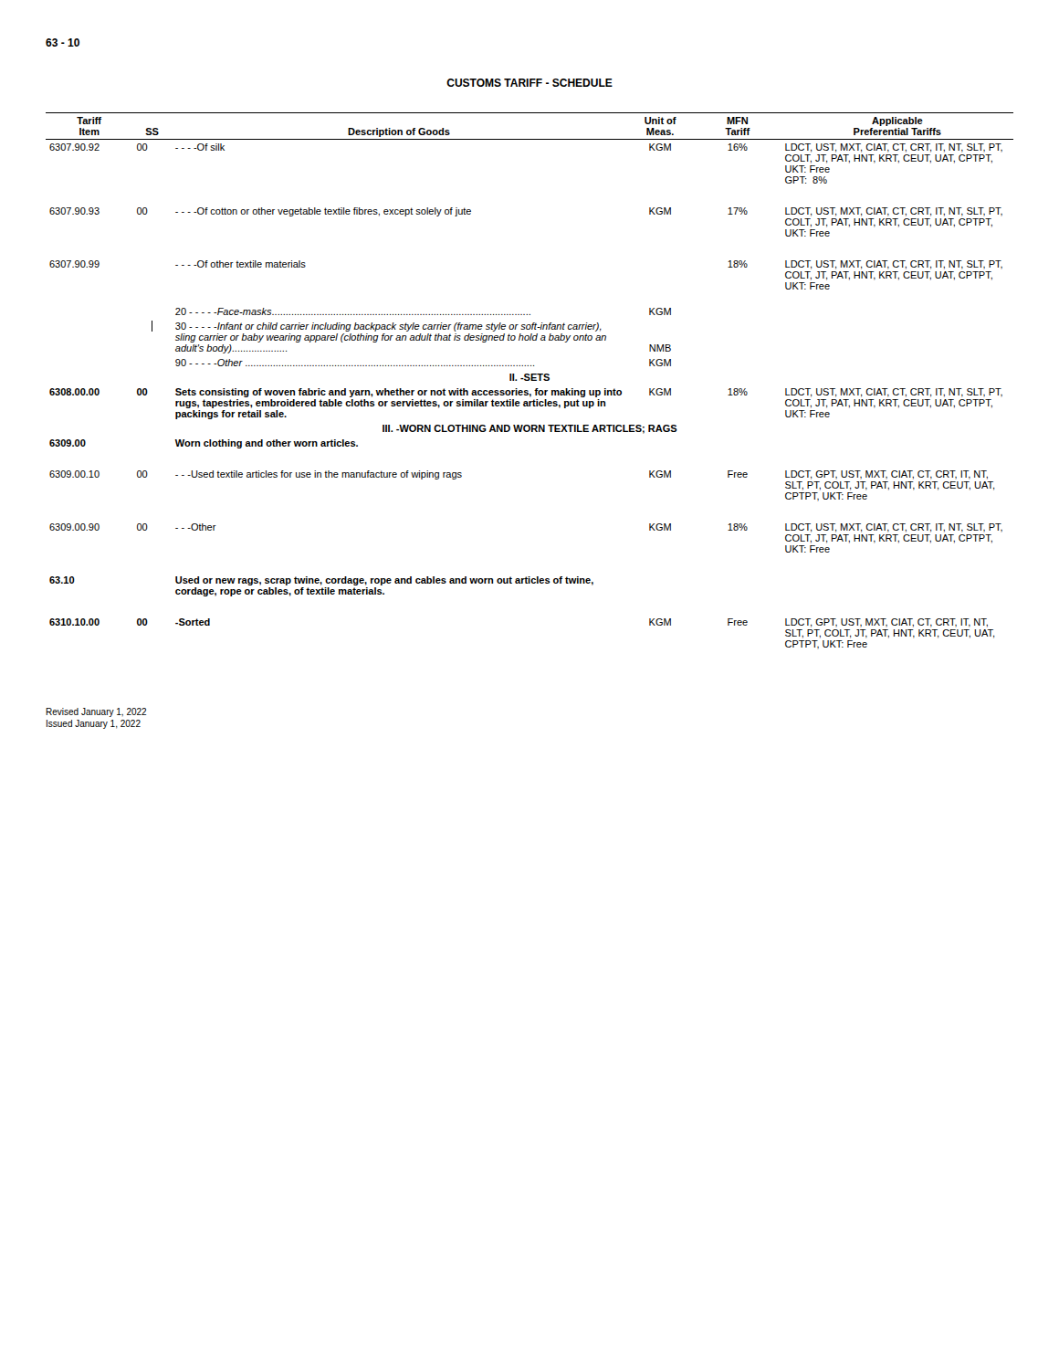63 - 10
CUSTOMS TARIFF - SCHEDULE
| Tariff Item | SS | Description of Goods | Unit of Meas. | MFN Tariff | Applicable Preferential Tariffs |
| --- | --- | --- | --- | --- | --- |
| 6307.90.92 | 00 | - - - -Of silk | KGM | 16% | LDCT, UST, MXT, CIAT, CT, CRT, IT, NT, SLT, PT, COLT, JT, PAT, HNT, KRT, CEUT, UAT, CPTPT, UKT: Free GPT: 8% |
| 6307.90.93 | 00 | - - - -Of cotton or other vegetable textile fibres, except solely of jute | KGM | 17% | LDCT, UST, MXT, CIAT, CT, CRT, IT, NT, SLT, PT, COLT, JT, PAT, HNT, KRT, CEUT, UAT, CPTPT, UKT: Free |
| 6307.90.99 | | - - - -Of other textile materials | | 18% | LDCT, UST, MXT, CIAT, CT, CRT, IT, NT, SLT, PT, COLT, JT, PAT, HNT, KRT, CEUT, UAT, CPTPT, UKT: Free |
| | | 20 - - - - - Face-masks ............................................................................................. | KGM | | |
| | | 30 - - - - - Infant or child carrier including backpack style carrier (frame style or soft-infant carrier), sling carrier or baby wearing apparel (clothing for an adult that is designed to hold a baby onto an adult's body) .................... | NMB | | |
| | | 90 - - - - - Other ........................................................................................................ | KGM | | |
| II. -SETS |
| 6308.00.00 | 00 | Sets consisting of woven fabric and yarn, whether or not with accessories, for making up into rugs, tapestries, embroidered table cloths or serviettes, or similar textile articles, put up in packings for retail sale. | KGM | 18% | LDCT, UST, MXT, CIAT, CT, CRT, IT, NT, SLT, PT, COLT, JT, PAT, HNT, KRT, CEUT, UAT, CPTPT, UKT: Free |
| III. -WORN CLOTHING AND WORN TEXTILE ARTICLES; RAGS |
| 6309.00 | | Worn clothing and other worn articles. | | | |
| 6309.00.10 | 00 | - - -Used textile articles for use in the manufacture of wiping rags | KGM | Free | LDCT, GPT, UST, MXT, CIAT, CT, CRT, IT, NT, SLT, PT, COLT, JT, PAT, HNT, KRT, CEUT, UAT, CPTPT, UKT: Free |
| 6309.00.90 | 00 | - - -Other | KGM | 18% | LDCT, UST, MXT, CIAT, CT, CRT, IT, NT, SLT, PT, COLT, JT, PAT, HNT, KRT, CEUT, UAT, CPTPT, UKT: Free |
| 63.10 | | Used or new rags, scrap twine, cordage, rope and cables and worn out articles of twine, cordage, rope or cables, of textile materials. | | | |
| 6310.10.00 | 00 | -Sorted | KGM | Free | LDCT, GPT, UST, MXT, CIAT, CT, CRT, IT, NT, SLT, PT, COLT, JT, PAT, HNT, KRT, CEUT, UAT, CPTPT, UKT: Free |
Revised January 1, 2022
Issued January 1, 2022